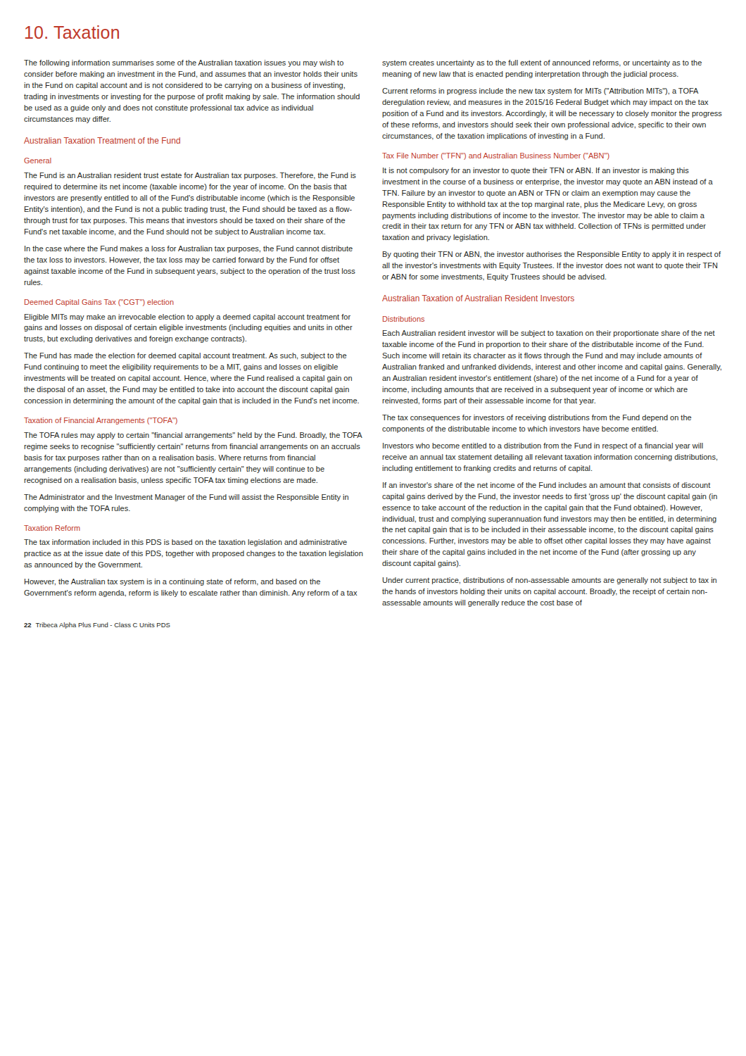10. Taxation
The following information summarises some of the Australian taxation issues you may wish to consider before making an investment in the Fund, and assumes that an investor holds their units in the Fund on capital account and is not considered to be carrying on a business of investing, trading in investments or investing for the purpose of profit making by sale. The information should be used as a guide only and does not constitute professional tax advice as individual circumstances may differ.
Australian Taxation Treatment of the Fund
General
The Fund is an Australian resident trust estate for Australian tax purposes. Therefore, the Fund is required to determine its net income (taxable income) for the year of income. On the basis that investors are presently entitled to all of the Fund's distributable income (which is the Responsible Entity's intention), and the Fund is not a public trading trust, the Fund should be taxed as a flow-through trust for tax purposes. This means that investors should be taxed on their share of the Fund's net taxable income, and the Fund should not be subject to Australian income tax.
In the case where the Fund makes a loss for Australian tax purposes, the Fund cannot distribute the tax loss to investors. However, the tax loss may be carried forward by the Fund for offset against taxable income of the Fund in subsequent years, subject to the operation of the trust loss rules.
Deemed Capital Gains Tax ("CGT") election
Eligible MITs may make an irrevocable election to apply a deemed capital account treatment for gains and losses on disposal of certain eligible investments (including equities and units in other trusts, but excluding derivatives and foreign exchange contracts).
The Fund has made the election for deemed capital account treatment. As such, subject to the Fund continuing to meet the eligibility requirements to be a MIT, gains and losses on eligible investments will be treated on capital account. Hence, where the Fund realised a capital gain on the disposal of an asset, the Fund may be entitled to take into account the discount capital gain concession in determining the amount of the capital gain that is included in the Fund's net income.
Taxation of Financial Arrangements ("TOFA")
The TOFA rules may apply to certain "financial arrangements" held by the Fund. Broadly, the TOFA regime seeks to recognise "sufficiently certain" returns from financial arrangements on an accruals basis for tax purposes rather than on a realisation basis. Where returns from financial arrangements (including derivatives) are not "sufficiently certain" they will continue to be recognised on a realisation basis, unless specific TOFA tax timing elections are made.
The Administrator and the Investment Manager of the Fund will assist the Responsible Entity in complying with the TOFA rules.
Taxation Reform
The tax information included in this PDS is based on the taxation legislation and administrative practice as at the issue date of this PDS, together with proposed changes to the taxation legislation as announced by the Government.
However, the Australian tax system is in a continuing state of reform, and based on the Government's reform agenda, reform is likely to escalate rather than diminish. Any reform of a tax system creates uncertainty as to the full extent of announced reforms, or uncertainty as to the meaning of new law that is enacted pending interpretation through the judicial process.
Current reforms in progress include the new tax system for MITs ("Attribution MITs"), a TOFA deregulation review, and measures in the 2015/16 Federal Budget which may impact on the tax position of a Fund and its investors. Accordingly, it will be necessary to closely monitor the progress of these reforms, and investors should seek their own professional advice, specific to their own circumstances, of the taxation implications of investing in a Fund.
Tax File Number ("TFN") and Australian Business Number ("ABN")
It is not compulsory for an investor to quote their TFN or ABN. If an investor is making this investment in the course of a business or enterprise, the investor may quote an ABN instead of a TFN. Failure by an investor to quote an ABN or TFN or claim an exemption may cause the Responsible Entity to withhold tax at the top marginal rate, plus the Medicare Levy, on gross payments including distributions of income to the investor. The investor may be able to claim a credit in their tax return for any TFN or ABN tax withheld. Collection of TFNs is permitted under taxation and privacy legislation.
By quoting their TFN or ABN, the investor authorises the Responsible Entity to apply it in respect of all the investor's investments with Equity Trustees. If the investor does not want to quote their TFN or ABN for some investments, Equity Trustees should be advised.
Australian Taxation of Australian Resident Investors
Distributions
Each Australian resident investor will be subject to taxation on their proportionate share of the net taxable income of the Fund in proportion to their share of the distributable income of the Fund. Such income will retain its character as it flows through the Fund and may include amounts of Australian franked and unfranked dividends, interest and other income and capital gains. Generally, an Australian resident investor's entitlement (share) of the net income of a Fund for a year of income, including amounts that are received in a subsequent year of income or which are reinvested, forms part of their assessable income for that year.
The tax consequences for investors of receiving distributions from the Fund depend on the components of the distributable income to which investors have become entitled.
Investors who become entitled to a distribution from the Fund in respect of a financial year will receive an annual tax statement detailing all relevant taxation information concerning distributions, including entitlement to franking credits and returns of capital.
If an investor's share of the net income of the Fund includes an amount that consists of discount capital gains derived by the Fund, the investor needs to first 'gross up' the discount capital gain (in essence to take account of the reduction in the capital gain that the Fund obtained). However, individual, trust and complying superannuation fund investors may then be entitled, in determining the net capital gain that is to be included in their assessable income, to the discount capital gains concessions. Further, investors may be able to offset other capital losses they may have against their share of the capital gains included in the net income of the Fund (after grossing up any discount capital gains).
Under current practice, distributions of non-assessable amounts are generally not subject to tax in the hands of investors holding their units on capital account. Broadly, the receipt of certain non-assessable amounts will generally reduce the cost base of
22 Tribeca Alpha Plus Fund - Class C Units PDS